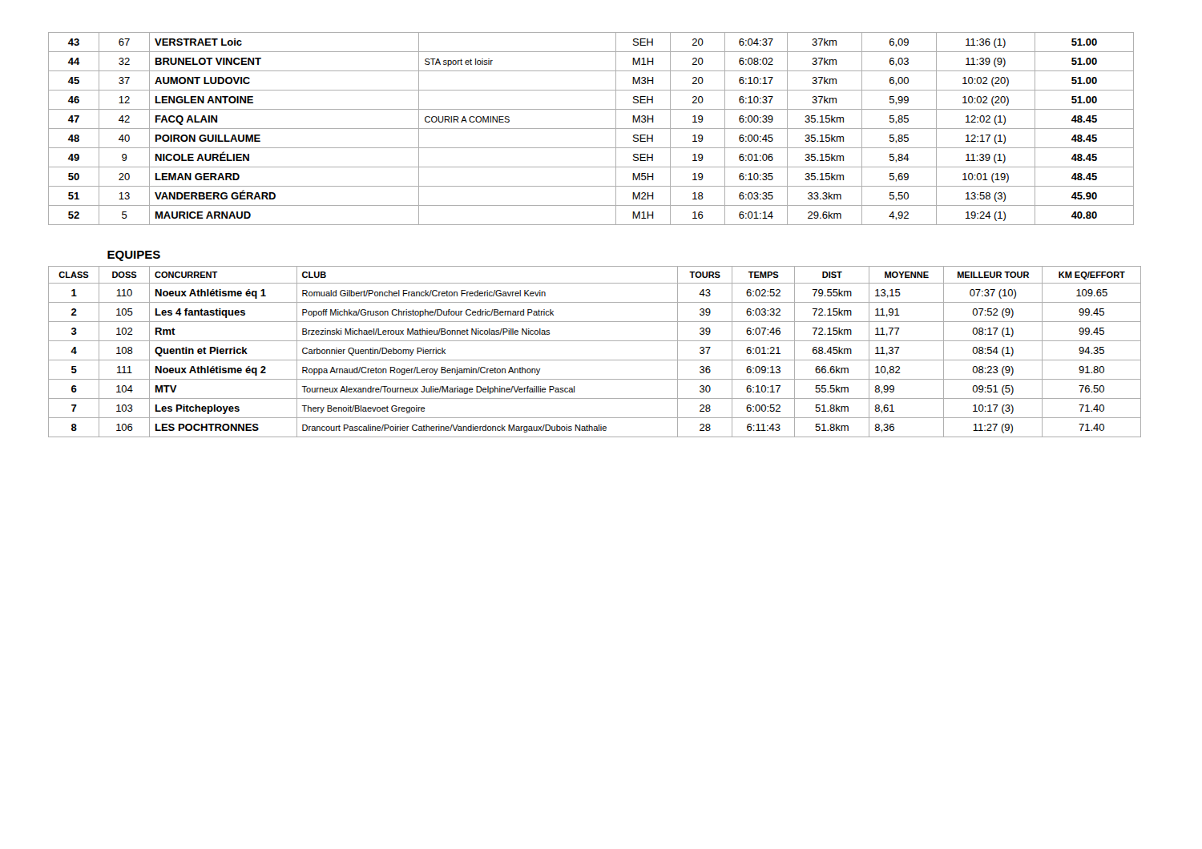| 43 | 67 | VERSTRAET Loic | | SEH | 20 | 6:04:37 | 37km | 6,09 | 11:36 (1) | 51.00 | |
| 44 | 32 | BRUNELOT VINCENT | STA sport et loisir | M1H | 20 | 6:08:02 | 37km | 6,03 | 11:39 (9) | 51.00 | |
| 45 | 37 | AUMONT LUDOVIC | | M3H | 20 | 6:10:17 | 37km | 6,00 | 10:02 (20) | 51.00 | |
| 46 | 12 | LENGLEN ANTOINE | | SEH | 20 | 6:10:37 | 37km | 5,99 | 10:02 (20) | 51.00 | |
| 47 | 42 | FACQ ALAIN | COURIR A COMINES | M3H | 19 | 6:00:39 | 35.15km | 5,85 | 12:02 (1) | 48.45 | |
| 48 | 40 | POIRON GUILLAUME | | SEH | 19 | 6:00:45 | 35.15km | 5,85 | 12:17 (1) | 48.45 | |
| 49 | 9 | NICOLE AURÉLIEN | | SEH | 19 | 6:01:06 | 35.15km | 5,84 | 11:39 (1) | 48.45 | |
| 50 | 20 | LEMAN GERARD | | M5H | 19 | 6:10:35 | 35.15km | 5,69 | 10:01 (19) | 48.45 | |
| 51 | 13 | VANDERBERG GÉRARD | | M2H | 18 | 6:03:35 | 33.3km | 5,50 | 13:58 (3) | 45.90 | |
| 52 | 5 | MAURICE ARNAUD | | M1H | 16 | 6:01:14 | 29.6km | 4,92 | 19:24 (1) | 40.80 | |
| | EQUIPES | | | | | | | | | |
| CLASS | DOSS | CONCURRENT | CLUB | TOURS | TEMPS | DIST | MOYENNE | MEILLEUR TOUR | KM EQ/EFFORT | |
| --- | --- | --- | --- | --- | --- | --- | --- | --- | --- | --- |
| 1 | 110 | Noeux Athlétisme éq 1 | Romuald Gilbert/Ponchel Franck/Creton Frederic/Gavrel Kevin | 43 | 6:02:52 | 79.55km | 13,15 | 07:37 (10) | 109.65 | |
| 2 | 105 | Les 4 fantastiques | Popoff Michka/Gruson Christophe/Dufour Cedric/Bernard Patrick | 39 | 6:03:32 | 72.15km | 11,91 | 07:52 (9) | 99.45 | |
| 3 | 102 | Rmt | Brzezinski Michael/Leroux Mathieu/Bonnet Nicolas/Pille Nicolas | 39 | 6:07:46 | 72.15km | 11,77 | 08:17 (1) | 99.45 | |
| 4 | 108 | Quentin et Pierrick | Carbonnier Quentin/Debomy Pierrick | 37 | 6:01:21 | 68.45km | 11,37 | 08:54 (1) | 94.35 | |
| 5 | 111 | Noeux Athlétisme éq 2 | Roppa Arnaud/Creton Roger/Leroy Benjamin/Creton Anthony | 36 | 6:09:13 | 66.6km | 10,82 | 08:23 (9) | 91.80 | |
| 6 | 104 | MTV | Tourneux Alexandre/Tourneux Julie/Mariage Delphine/Verfaillie Pascal | 30 | 6:10:17 | 55.5km | 8,99 | 09:51 (5) | 76.50 | |
| 7 | 103 | Les Pitcheployes | Thery Benoit/Blaevoet Gregoire | 28 | 6:00:52 | 51.8km | 8,61 | 10:17 (3) | 71.40 | |
| 8 | 106 | LES POCHTRONNES | Drancourt Pascaline/Poirier Catherine/Vandierdonck Margaux/Dubois Nathalie | 28 | 6:11:43 | 51.8km | 8,36 | 11:27 (9) | 71.40 | |